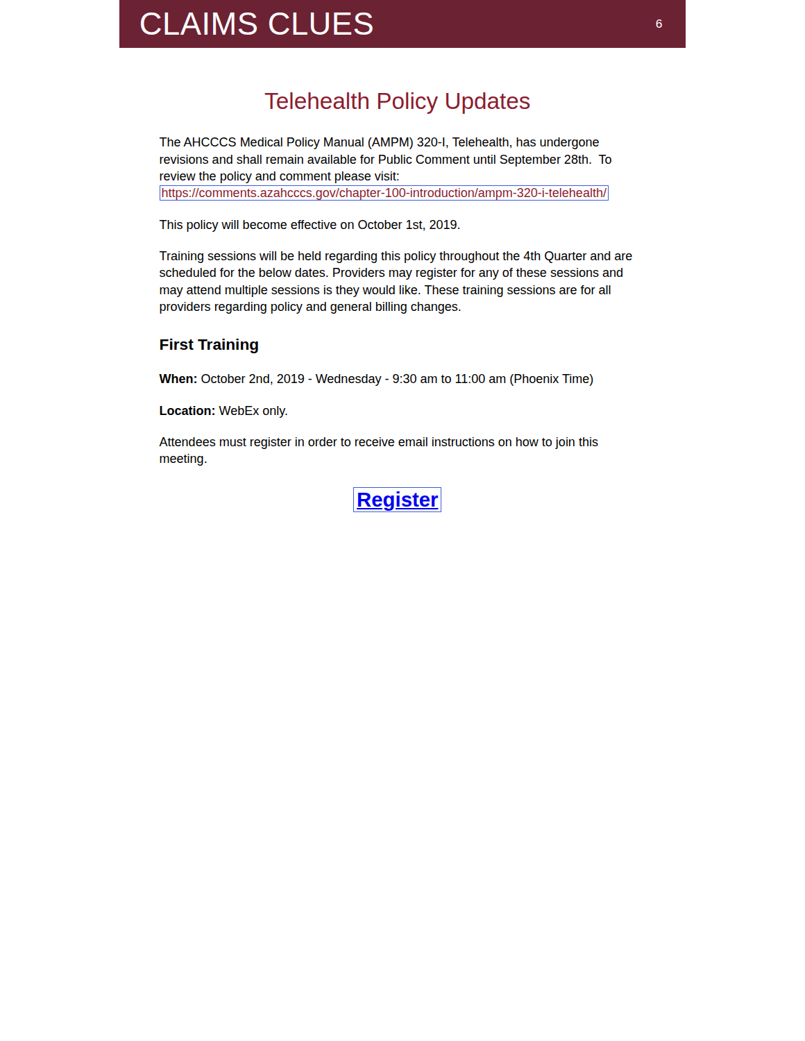CLAIMS CLUES
6
Telehealth Policy Updates
The AHCCCS Medical Policy Manual (AMPM) 320-I, Telehealth, has undergone revisions and shall remain available for Public Comment until September 28th. To review the policy and comment please visit:
https://comments.azahcccs.gov/chapter-100-introduction/ampm-320-i-telehealth/
This policy will become effective on October 1st, 2019.
Training sessions will be held regarding this policy throughout the 4th Quarter and are scheduled for the below dates. Providers may register for any of these sessions and may attend multiple sessions is they would like. These training sessions are for all providers regarding policy and general billing changes.
First Training
When: October 2nd, 2019 - Wednesday - 9:30 am to 11:00 am (Phoenix Time)
Location: WebEx only.
Attendees must register in order to receive email instructions on how to join this meeting.
Register